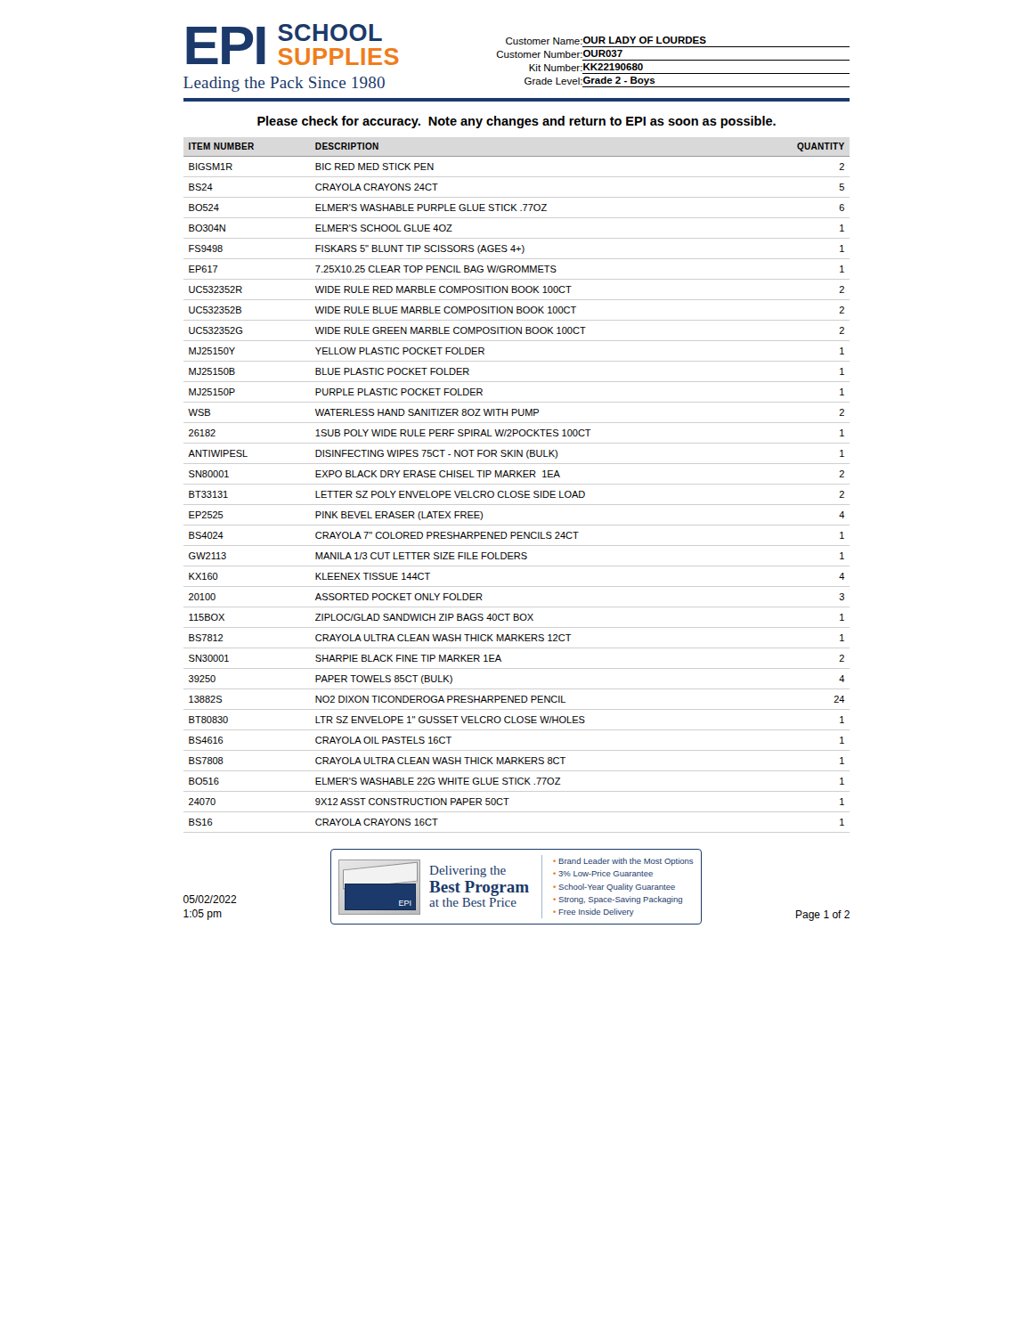EPI
SCHOOL
SUPPLIES
Leading the Pack Since 1980
| Customer Name: | OUR LADY OF LOURDES |
| Customer Number: | OUR037 |
| Kit Number: | KK22190680 |
| Grade Level: | Grade 2 - Boys |
Please check for accuracy. Note any changes and return to EPI as soon as possible.
| ITEM NUMBER | DESCRIPTION | QUANTITY |
| --- | --- | --- |
| BIGSM1R | BIC RED MED STICK PEN | 2 |
| BS24 | CRAYOLA CRAYONS 24CT | 5 |
| BO524 | ELMER'S WASHABLE PURPLE GLUE STICK .77OZ | 6 |
| BO304N | ELMER'S SCHOOL GLUE 4OZ | 1 |
| FS9498 | FISKARS 5" BLUNT TIP SCISSORS (AGES 4+) | 1 |
| EP617 | 7.25X10.25 CLEAR TOP PENCIL BAG W/GROMMETS | 1 |
| UC532352R | WIDE RULE RED MARBLE COMPOSITION BOOK 100CT | 2 |
| UC532352B | WIDE RULE BLUE MARBLE COMPOSITION BOOK 100CT | 2 |
| UC532352G | WIDE RULE GREEN MARBLE COMPOSITION BOOK 100CT | 2 |
| MJ25150Y | YELLOW PLASTIC POCKET FOLDER | 1 |
| MJ25150B | BLUE PLASTIC POCKET FOLDER | 1 |
| MJ25150P | PURPLE PLASTIC POCKET FOLDER | 1 |
| WSB | WATERLESS HAND SANITIZER 8OZ WITH PUMP | 2 |
| 26182 | 1SUB POLY WIDE RULE PERF SPIRAL W/2POCKTES 100CT | 1 |
| ANTIWIPESL | DISINFECTING WIPES 75CT - NOT FOR SKIN (BULK) | 1 |
| SN80001 | EXPO BLACK DRY ERASE CHISEL TIP MARKER 1EA | 2 |
| BT33131 | LETTER SZ POLY ENVELOPE VELCRO CLOSE SIDE LOAD | 2 |
| EP2525 | PINK BEVEL ERASER (LATEX FREE) | 4 |
| BS4024 | CRAYOLA 7" COLORED PRESHARPENED PENCILS 24CT | 1 |
| GW2113 | MANILA 1/3 CUT LETTER SIZE FILE FOLDERS | 1 |
| KX160 | KLEENEX TISSUE 144CT | 4 |
| 20100 | ASSORTED POCKET ONLY FOLDER | 3 |
| 115BOX | ZIPLOC/GLAD SANDWICH ZIP BAGS 40CT BOX | 1 |
| BS7812 | CRAYOLA ULTRA CLEAN WASH THICK MARKERS 12CT | 1 |
| SN30001 | SHARPIE BLACK FINE TIP MARKER 1EA | 2 |
| 39250 | PAPER TOWELS 85CT (BULK) | 4 |
| 13882S | NO2 DIXON TICONDEROGA PRESHARPENED PENCIL | 24 |
| BT80830 | LTR SZ ENVELOPE 1" GUSSET VELCRO CLOSE W/HOLES | 1 |
| BS4616 | CRAYOLA OIL PASTELS 16CT | 1 |
| BS7808 | CRAYOLA ULTRA CLEAN WASH THICK MARKERS 8CT | 1 |
| BO516 | ELMER'S WASHABLE 22G WHITE GLUE STICK .77OZ | 1 |
| 24070 | 9X12 ASST CONSTRUCTION PAPER 50CT | 1 |
| BS16 | CRAYOLA CRAYONS 16CT | 1 |
05/02/2022
1:05 pm
Delivering the
Best Program
at the Best Price
Brand Leader with the Most Options
3% Low-Price Guarantee
School-Year Quality Guarantee
Strong, Space-Saving Packaging
Free Inside Delivery
Page 1 of 2